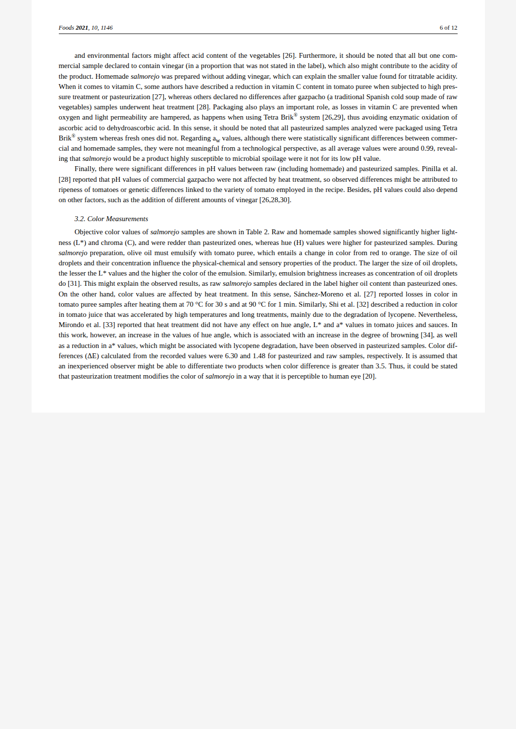Foods 2021, 10, 1146 6 of 12
and environmental factors might affect acid content of the vegetables [26]. Furthermore, it should be noted that all but one commercial sample declared to contain vinegar (in a proportion that was not stated in the label), which also might contribute to the acidity of the product. Homemade salmorejo was prepared without adding vinegar, which can explain the smaller value found for titratable acidity. When it comes to vitamin C, some authors have described a reduction in vitamin C content in tomato puree when subjected to high pressure treatment or pasteurization [27], whereas others declared no differences after gazpacho (a traditional Spanish cold soup made of raw vegetables) samples underwent heat treatment [28]. Packaging also plays an important role, as losses in vitamin C are prevented when oxygen and light permeability are hampered, as happens when using Tetra Brik® system [26,29], thus avoiding enzymatic oxidation of ascorbic acid to dehydroascorbic acid. In this sense, it should be noted that all pasteurized samples analyzed were packaged using Tetra Brik® system whereas fresh ones did not. Regarding aw values, although there were statistically significant differences between commercial and homemade samples, they were not meaningful from a technological perspective, as all average values were around 0.99, revealing that salmorejo would be a product highly susceptible to microbial spoilage were it not for its low pH value.
Finally, there were significant differences in pH values between raw (including homemade) and pasteurized samples. Pinilla et al. [28] reported that pH values of commercial gazpacho were not affected by heat treatment, so observed differences might be attributed to ripeness of tomatoes or genetic differences linked to the variety of tomato employed in the recipe. Besides, pH values could also depend on other factors, such as the addition of different amounts of vinegar [26,28,30].
3.2. Color Measurements
Objective color values of salmorejo samples are shown in Table 2. Raw and homemade samples showed significantly higher lightness (L*) and chroma (C), and were redder than pasteurized ones, whereas hue (H) values were higher for pasteurized samples. During salmorejo preparation, olive oil must emulsify with tomato puree, which entails a change in color from red to orange. The size of oil droplets and their concentration influence the physical-chemical and sensory properties of the product. The larger the size of oil droplets, the lesser the L* values and the higher the color of the emulsion. Similarly, emulsion brightness increases as concentration of oil droplets do [31]. This might explain the observed results, as raw salmorejo samples declared in the label higher oil content than pasteurized ones. On the other hand, color values are affected by heat treatment. In this sense, Sánchez-Moreno et al. [27] reported losses in color in tomato puree samples after heating them at 70 °C for 30 s and at 90 °C for 1 min. Similarly, Shi et al. [32] described a reduction in color in tomato juice that was accelerated by high temperatures and long treatments, mainly due to the degradation of lycopene. Nevertheless, Mirondo et al. [33] reported that heat treatment did not have any effect on hue angle, L* and a* values in tomato juices and sauces. In this work, however, an increase in the values of hue angle, which is associated with an increase in the degree of browning [34], as well as a reduction in a* values, which might be associated with lycopene degradation, have been observed in pasteurized samples. Color differences (ΔE) calculated from the recorded values were 6.30 and 1.48 for pasteurized and raw samples, respectively. It is assumed that an inexperienced observer might be able to differentiate two products when color difference is greater than 3.5. Thus, it could be stated that pasteurization treatment modifies the color of salmorejo in a way that it is perceptible to human eye [20].